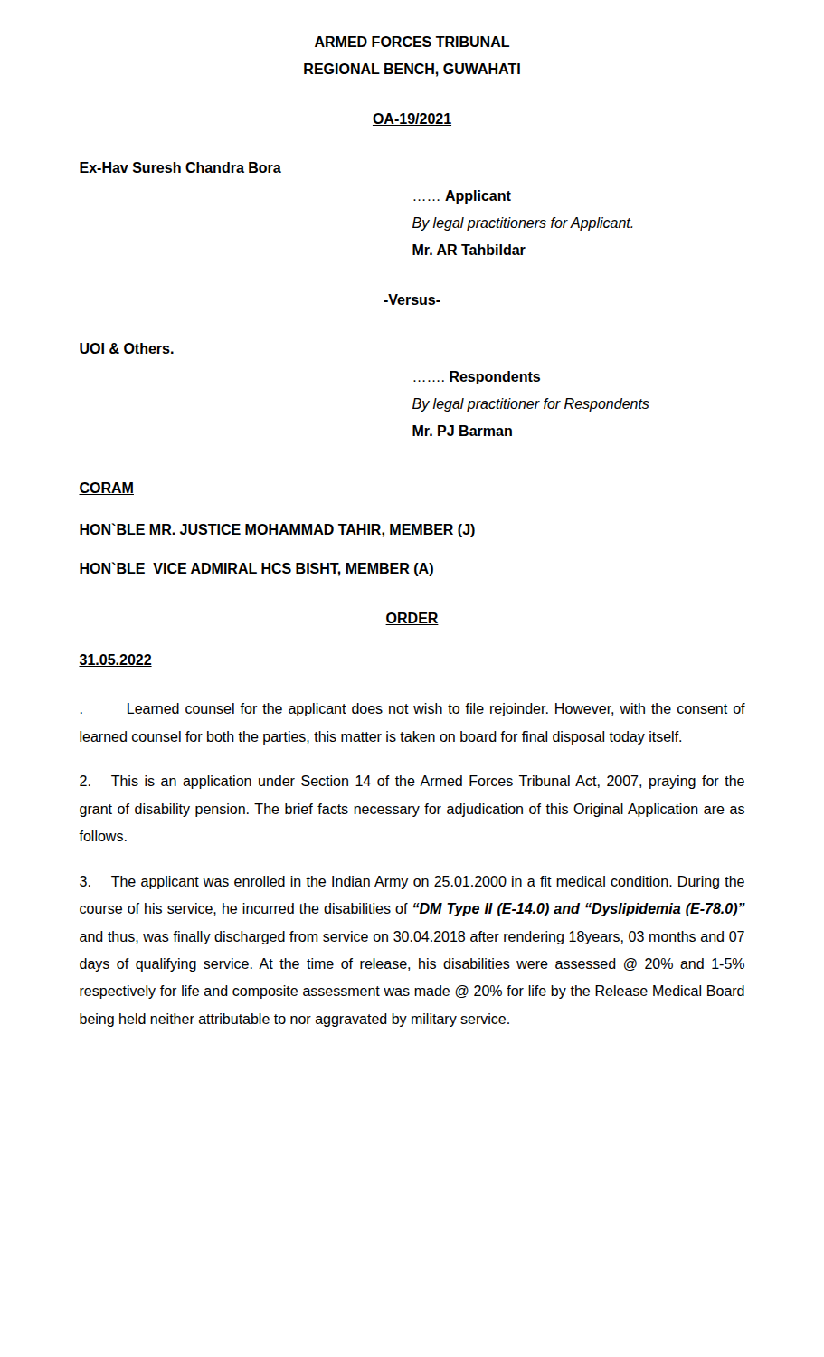ARMED FORCES TRIBUNAL
REGIONAL BENCH, GUWAHATI
OA-19/2021
Ex-Hav Suresh Chandra Bora
…… Applicant
By legal practitioners for Applicant.
Mr. AR Tahbildar
-Versus-
UOI & Others.
……. Respondents
By legal practitioner for Respondents
Mr. PJ Barman
CORAM
HON`BLE MR. JUSTICE MOHAMMAD TAHIR, MEMBER (J)
HON`BLE VICE ADMIRAL HCS BISHT, MEMBER (A)
ORDER
31.05.2022
. Learned counsel for the applicant does not wish to file rejoinder. However, with the consent of learned counsel for both the parties, this matter is taken on board for final disposal today itself.
2. This is an application under Section 14 of the Armed Forces Tribunal Act, 2007, praying for the grant of disability pension. The brief facts necessary for adjudication of this Original Application are as follows.
3. The applicant was enrolled in the Indian Army on 25.01.2000 in a fit medical condition. During the course of his service, he incurred the disabilities of “DM Type II (E-14.0) and “Dyslipidemia (E-78.0)” and thus, was finally discharged from service on 30.04.2018 after rendering 18years, 03 months and 07 days of qualifying service. At the time of release, his disabilities were assessed @ 20% and 1-5% respectively for life and composite assessment was made @ 20% for life by the Release Medical Board being held neither attributable to nor aggravated by military service.